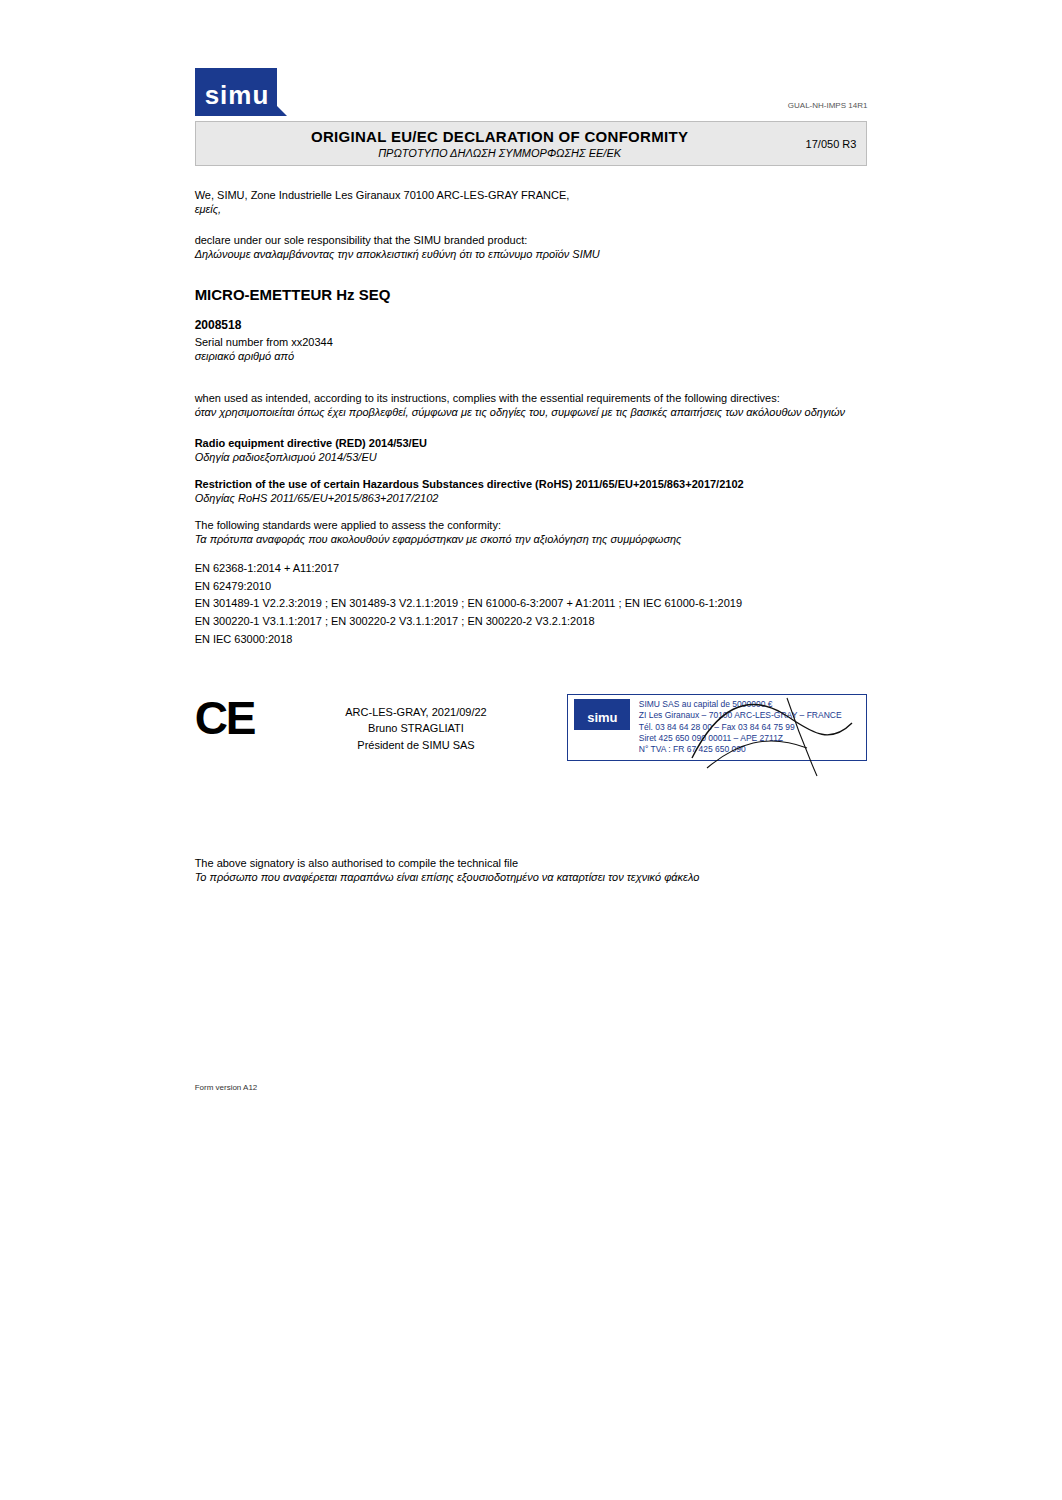simu
GUAL-NH-IMPS 14R1
ORIGINAL EU/EC DECLARATION OF CONFORMITY
ΠΡΩΤΟΤΥΠΟ ΔΗΛΩΣΗ ΣΥΜΜΟΡΦΩΣΗΣ ΕΕ/ΕΚ
17/050 R3
We, SIMU, Zone Industrielle Les Giranaux 70100 ARC-LES-GRAY FRANCE,
εμείς,
declare under our sole responsibility that the SIMU branded product:
Δηλώνουμε αναλαμβάνοντας την αποκλειστική ευθύνη ότι το επώνυμο προϊόν SIMU
MICRO-EMETTEUR Hz SEQ
2008518
Serial number from xx20344
σειριακό αριθμό από
when used as intended, according to its instructions, complies with the essential requirements of the following directives:
όταν χρησιμοποιείται όπως έχει προβλεφθεί, σύμφωνα με τις οδηγίες του, συμφωνεί με τις βασικές απαιτήσεις των ακόλουθων οδηγιών
Radio equipment directive (RED) 2014/53/EU
Οδηγία ραδιοεξοπλισμού 2014/53/EU
Restriction of the use of certain Hazardous Substances directive (RoHS) 2011/65/EU+2015/863+2017/2102
Οδηγίας RoHS 2011/65/EU+2015/863+2017/2102
The following standards were applied to assess the conformity:
Τα πρότυπα αναφοράς που ακολουθούν εφαρμόστηκαν με σκοπό την αξιολόγηση της συμμόρφωσης
EN 62368‑1:2014 + A11:2017
EN 62479:2010
EN 301489‑1 V2.2.3:2019 ; EN 301489‑3 V2.1.1:2019 ; EN 61000‑6‑3:2007 + A1:2011 ; EN IEC 61000‑6‑1:2019
EN 300220‑1 V3.1.1:2017 ; EN 300220‑2 V3.1.1:2017 ; EN 300220‑2 V3.2.1:2018
EN IEC 63000:2018
CE
ARC-LES-GRAY, 2021/09/22
Bruno STRAGLIATI
Président de SIMU SAS
simu SIMU SAS au capital de 5000000 €
ZI Les Giranaux – 70100 ARC-LES-GRAY – FRANCE
Tél. 03 84 64 28 00 – Fax 03 84 64 75 99
Siret 425 650 090 00011 – APE 2711Z
N° TVA : FR 67 425 650 090
The above signatory is also authorised to compile the technical file
Το πρόσωπο που αναφέρεται παραπάνω είναι επίσης εξουσιοδοτημένο να καταρτίσει τον τεχνικό φάκελο
Form version A12